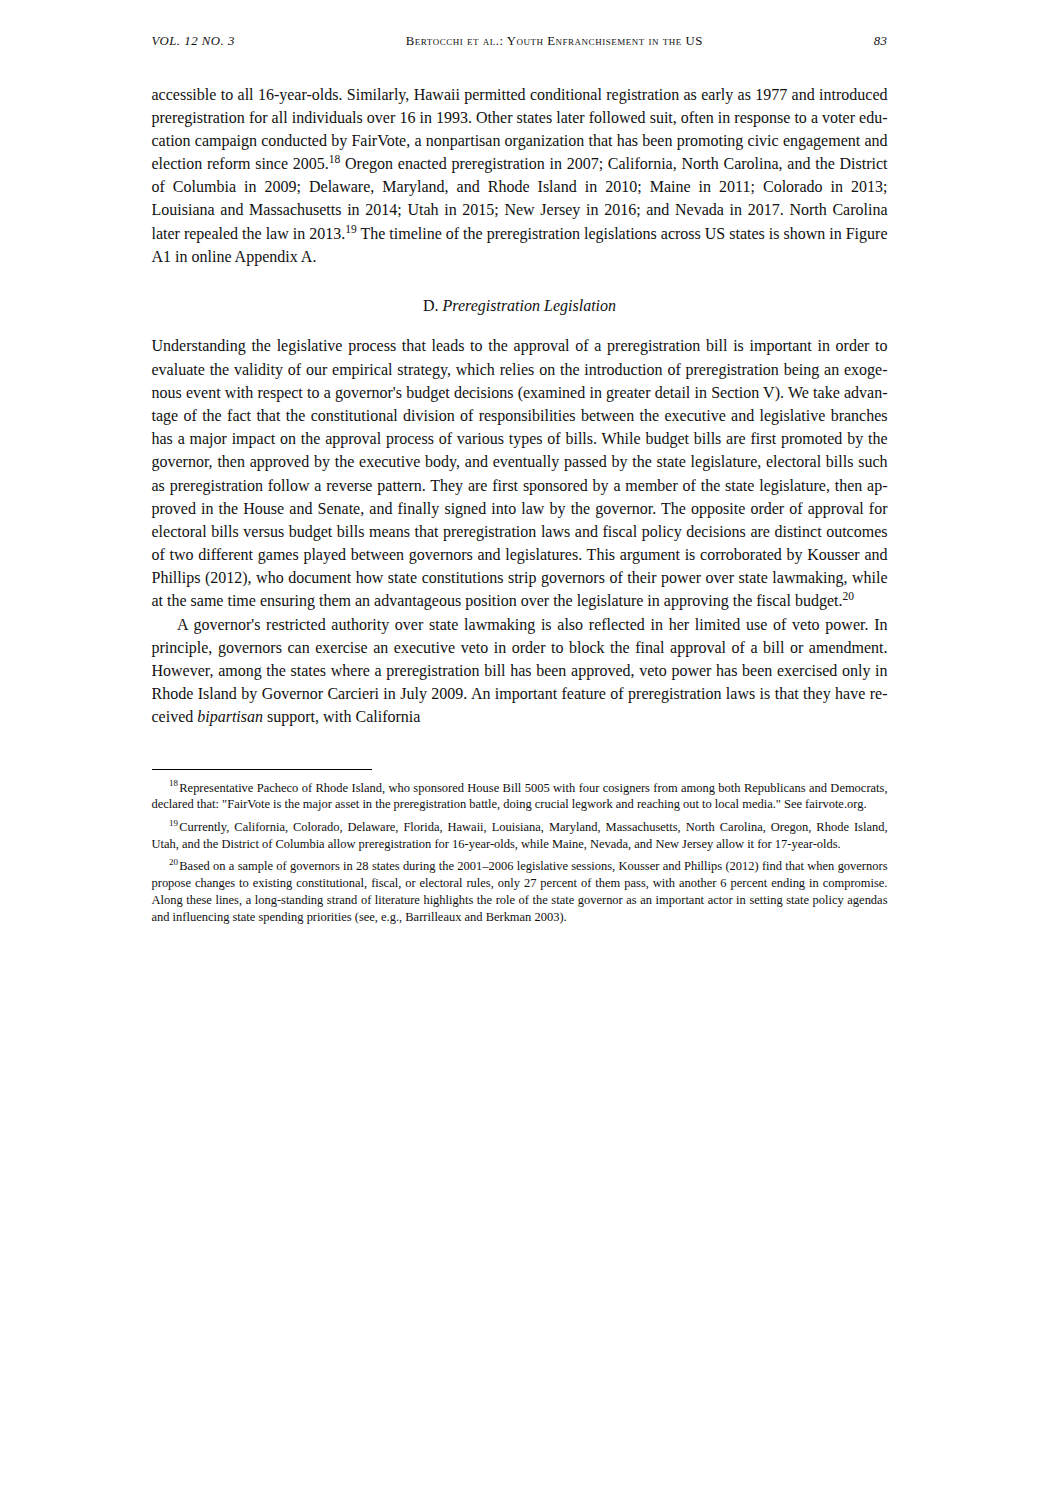VOL. 12 NO. 3 Bertocchi et al.: Youth Enfranchisement in the US 83
accessible to all 16-year-olds. Similarly, Hawaii permitted conditional registration as early as 1977 and introduced preregistration for all individuals over 16 in 1993. Other states later followed suit, often in response to a voter education campaign conducted by FairVote, a nonpartisan organization that has been promoting civic engagement and election reform since 2005.18 Oregon enacted preregistration in 2007; California, North Carolina, and the District of Columbia in 2009; Delaware, Maryland, and Rhode Island in 2010; Maine in 2011; Colorado in 2013; Louisiana and Massachusetts in 2014; Utah in 2015; New Jersey in 2016; and Nevada in 2017. North Carolina later repealed the law in 2013.19 The timeline of the preregistration legislations across US states is shown in Figure A1 in online Appendix A.
D. Preregistration Legislation
Understanding the legislative process that leads to the approval of a preregistration bill is important in order to evaluate the validity of our empirical strategy, which relies on the introduction of preregistration being an exogenous event with respect to a governor's budget decisions (examined in greater detail in Section V). We take advantage of the fact that the constitutional division of responsibilities between the executive and legislative branches has a major impact on the approval process of various types of bills. While budget bills are first promoted by the governor, then approved by the executive body, and eventually passed by the state legislature, electoral bills such as preregistration follow a reverse pattern. They are first sponsored by a member of the state legislature, then approved in the House and Senate, and finally signed into law by the governor. The opposite order of approval for electoral bills versus budget bills means that preregistration laws and fiscal policy decisions are distinct outcomes of two different games played between governors and legislatures. This argument is corroborated by Kousser and Phillips (2012), who document how state constitutions strip governors of their power over state lawmaking, while at the same time ensuring them an advantageous position over the legislature in approving the fiscal budget.20
A governor's restricted authority over state lawmaking is also reflected in her limited use of veto power. In principle, governors can exercise an executive veto in order to block the final approval of a bill or amendment. However, among the states where a preregistration bill has been approved, veto power has been exercised only in Rhode Island by Governor Carcieri in July 2009. An important feature of preregistration laws is that they have received bipartisan support, with California
18Representative Pacheco of Rhode Island, who sponsored House Bill 5005 with four cosigners from among both Republicans and Democrats, declared that: "FairVote is the major asset in the preregistration battle, doing crucial legwork and reaching out to local media." See fairvote.org.
19Currently, California, Colorado, Delaware, Florida, Hawaii, Louisiana, Maryland, Massachusetts, North Carolina, Oregon, Rhode Island, Utah, and the District of Columbia allow preregistration for 16-year-olds, while Maine, Nevada, and New Jersey allow it for 17-year-olds.
20Based on a sample of governors in 28 states during the 2001–2006 legislative sessions, Kousser and Phillips (2012) find that when governors propose changes to existing constitutional, fiscal, or electoral rules, only 27 percent of them pass, with another 6 percent ending in compromise. Along these lines, a long-standing strand of literature highlights the role of the state governor as an important actor in setting state policy agendas and influencing state spending priorities (see, e.g., Barrilleaux and Berkman 2003).